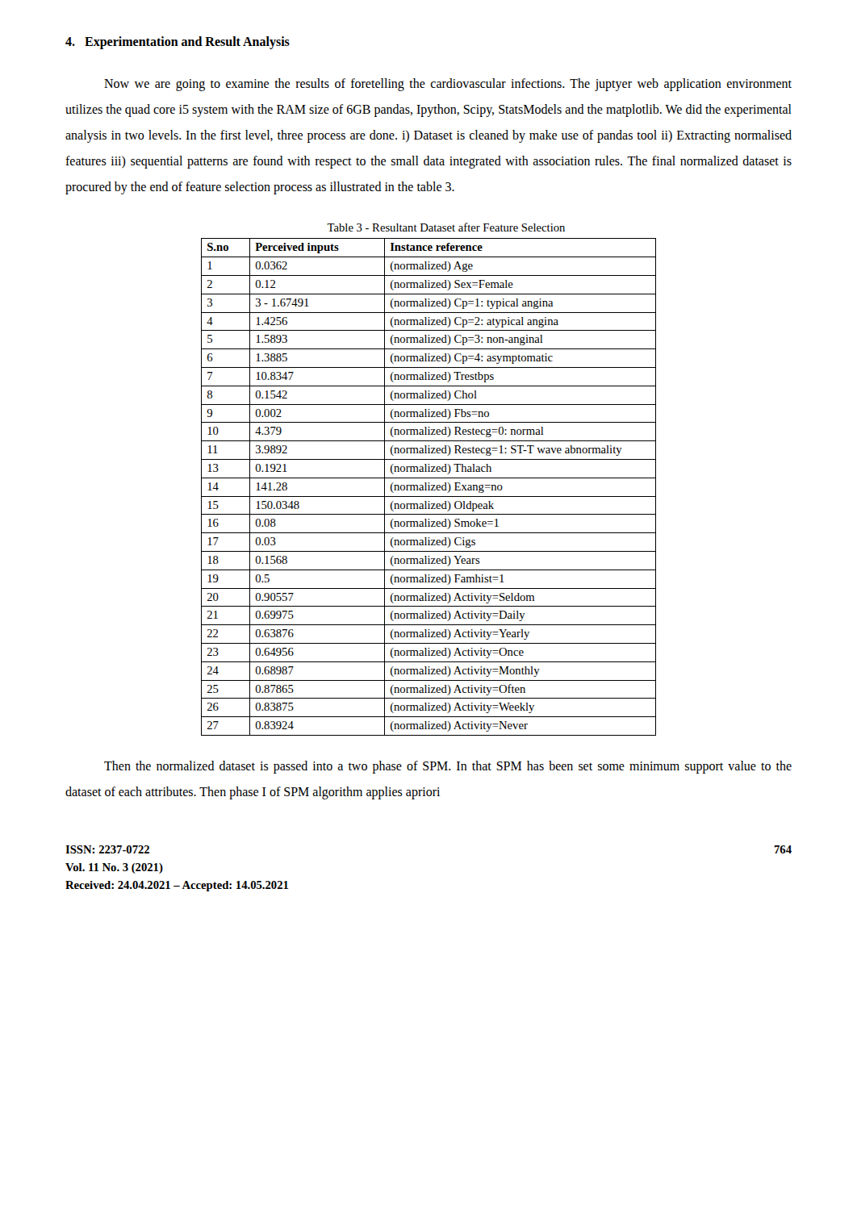4. Experimentation and Result Analysis
Now we are going to examine the results of foretelling the cardiovascular infections. The juptyer web application environment utilizes the quad core i5 system with the RAM size of 6GB pandas, Ipython, Scipy, StatsModels and the matplotlib. We did the experimental analysis in two levels. In the first level, three process are done. i) Dataset is cleaned by make use of pandas tool ii) Extracting normalised features iii) sequential patterns are found with respect to the small data integrated with association rules. The final normalized dataset is procured by the end of feature selection process as illustrated in the table 3.
Table 3 - Resultant Dataset after Feature Selection
| S.no | Perceived inputs | Instance reference |
| --- | --- | --- |
| 1 | 0.0362 | (normalized) Age |
| 2 | 0.12 | (normalized) Sex=Female |
| 3 | 3 - 1.67491 | (normalized) Cp=1: typical angina |
| 4 | 1.4256 | (normalized) Cp=2: atypical angina |
| 5 | 1.5893 | (normalized) Cp=3: non-anginal |
| 6 | 1.3885 | (normalized) Cp=4: asymptomatic |
| 7 | 10.8347 | (normalized) Trestbps |
| 8 | 0.1542 | (normalized) Chol |
| 9 | 0.002 | (normalized) Fbs=no |
| 10 | 4.379 | (normalized) Restecg=0: normal |
| 11 | 3.9892 | (normalized) Restecg=1: ST-T wave abnormality |
| 13 | 0.1921 | (normalized) Thalach |
| 14 | 141.28 | (normalized) Exang=no |
| 15 | 150.0348 | (normalized) Oldpeak |
| 16 | 0.08 | (normalized) Smoke=1 |
| 17 | 0.03 | (normalized) Cigs |
| 18 | 0.1568 | (normalized) Years |
| 19 | 0.5 | (normalized) Famhist=1 |
| 20 | 0.90557 | (normalized) Activity=Seldom |
| 21 | 0.69975 | (normalized) Activity=Daily |
| 22 | 0.63876 | (normalized) Activity=Yearly |
| 23 | 0.64956 | (normalized) Activity=Once |
| 24 | 0.68987 | (normalized) Activity=Monthly |
| 25 | 0.87865 | (normalized) Activity=Often |
| 26 | 0.83875 | (normalized) Activity=Weekly |
| 27 | 0.83924 | (normalized) Activity=Never |
Then the normalized dataset is passed into a two phase of SPM. In that SPM has been set some minimum support value to the dataset of each attributes. Then phase I of SPM algorithm applies apriori
ISSN: 2237-0722
Vol. 11 No. 3 (2021)
Received: 24.04.2021 – Accepted: 14.05.2021
764